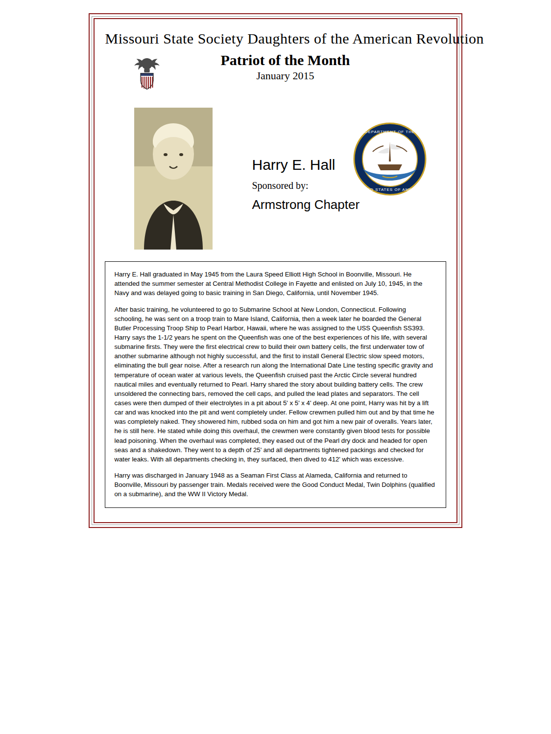Missouri State Society Daughters of the American Revolution
Patriot of the Month
January 2015
DEPARTMENT OF THE NAVY UNITED STATES OF AMERICA
Harry E. Hall
Sponsored by:
Armstrong Chapter
Harry E. Hall graduated in May 1945 from the Laura Speed Elliott High School in Boonville, Missouri. He attended the summer semester at Central Methodist College in Fayette and enlisted on July 10, 1945, in the Navy and was delayed going to basic training in San Diego, California, until November 1945.
After basic training, he volunteered to go to Submarine School at New London, Connecticut. Following schooling, he was sent on a troop train to Mare Island, California, then a week later he boarded the General Butler Processing Troop Ship to Pearl Harbor, Hawaii, where he was assigned to the USS Queenfish SS393. Harry says the 1-1/2 years he spent on the Queenfish was one of the best experiences of his life, with several submarine firsts. They were the first electrical crew to build their own battery cells, the first underwater tow of another submarine although not highly successful, and the first to install General Electric slow speed motors, eliminating the bull gear noise. After a research run along the International Date Line testing specific gravity and temperature of ocean water at various levels, the Queenfish cruised past the Arctic Circle several hundred nautical miles and eventually returned to Pearl. Harry shared the story about building battery cells. The crew unsoldered the connecting bars, removed the cell caps, and pulled the lead plates and separators. The cell cases were then dumped of their electrolytes in a pit about 5' x 5' x 4' deep. At one point, Harry was hit by a lift car and was knocked into the pit and went completely under. Fellow crewmen pulled him out and by that time he was completely naked. They showered him, rubbed soda on him and got him a new pair of overalls. Years later, he is still here. He stated while doing this overhaul, the crewmen were constantly given blood tests for possible lead poisoning. When the overhaul was completed, they eased out of the Pearl dry dock and headed for open seas and a shakedown. They went to a depth of 25' and all departments tightened packings and checked for water leaks. With all departments checking in, they surfaced, then dived to 412' which was excessive.
Harry was discharged in January 1948 as a Seaman First Class at Alameda, California and returned to Boonville, Missouri by passenger train. Medals received were the Good Conduct Medal, Twin Dolphins (qualified on a submarine), and the WW II Victory Medal.